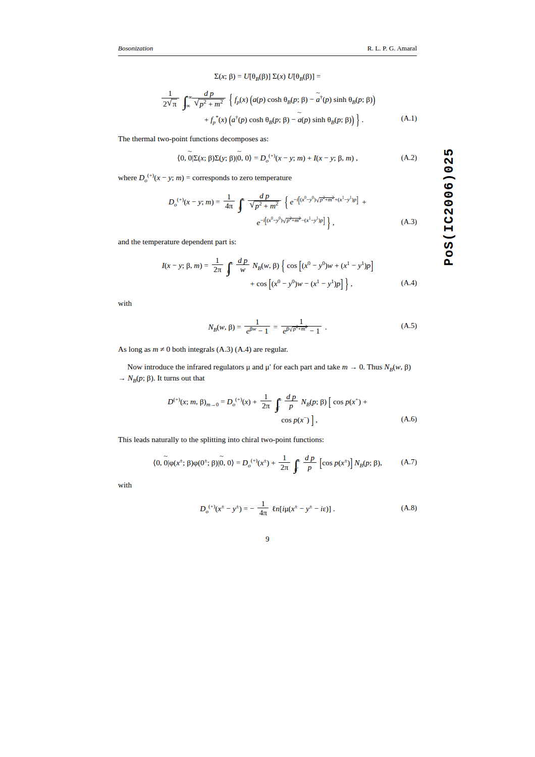Bosonization R. L. P. G. Amaral
PoS(IC2006)025
Σ(x; β) = U[θB(β)] Σ(x) U[θB(β)] = 12π ∫+∞−∞ d p p2 + m2 { fp(x) (a(p) cosh θB(p; β) − a†(p) sinh θB(p; β)) + fp*(x) (a†(p) cosh θB(p; β) − a(p) sinh θB(p; β)) } . (A.1)
The thermal two-point functions decomposes as:
⟨0, 0|Σ(x; β)Σ(y; β)|0, 0⟩ = Do(+)(x − y; m) + I(x − y; β, m) , (A.2)
where Do(+)(x − y; m) = corresponds to zero temperature
Do(+)(x − y; m) = 14π ∫∞0 d p p2 + m2 { e−i[(x0−y0)p2+m2+(x1−y1)p] + e−i[(x0−y0)p2+m2−(x1−y1)p] } , (A.3)
and the temperature dependent part is:
I(x − y; β, m) = 12π ∫∞0 d p w NB(w, β) { cos [(x0 − y0)w + (x1 − y1)p] + cos [(x0 − y0)w − (x1 − y1)p] } , (A.4)
with
NB(w, β) = 1 eβw − 1 = 1 eβp2+m2 − 1 . (A.5)
As long as m ≠ 0 both integrals (A.3) (A.4) are regular.
Now introduce the infrared regulators μ and μ′ for each part and take m → 0. Thus NB(w, β) → NB(p; β). It turns out that
D(+)(x; m, β)m→0 = Do(+)(x) + 12π ∫∞μ′ d p p NB(p; β) [ cos p(x+) + cos p(x−) ] , (A.6)
This leads naturally to the splitting into chiral two-point functions:
⟨0, 0|φ(x±; β)φ(0±; β)|0, 0⟩ = Do(+)(x±) + 12π ∫∞μ′ d p p [cos p(x±)] NB(p; β), (A.7)
with
Do(+)(x± − y±) = − 14π ℓn[iμ(x± − y± − iε)] . (A.8)
9